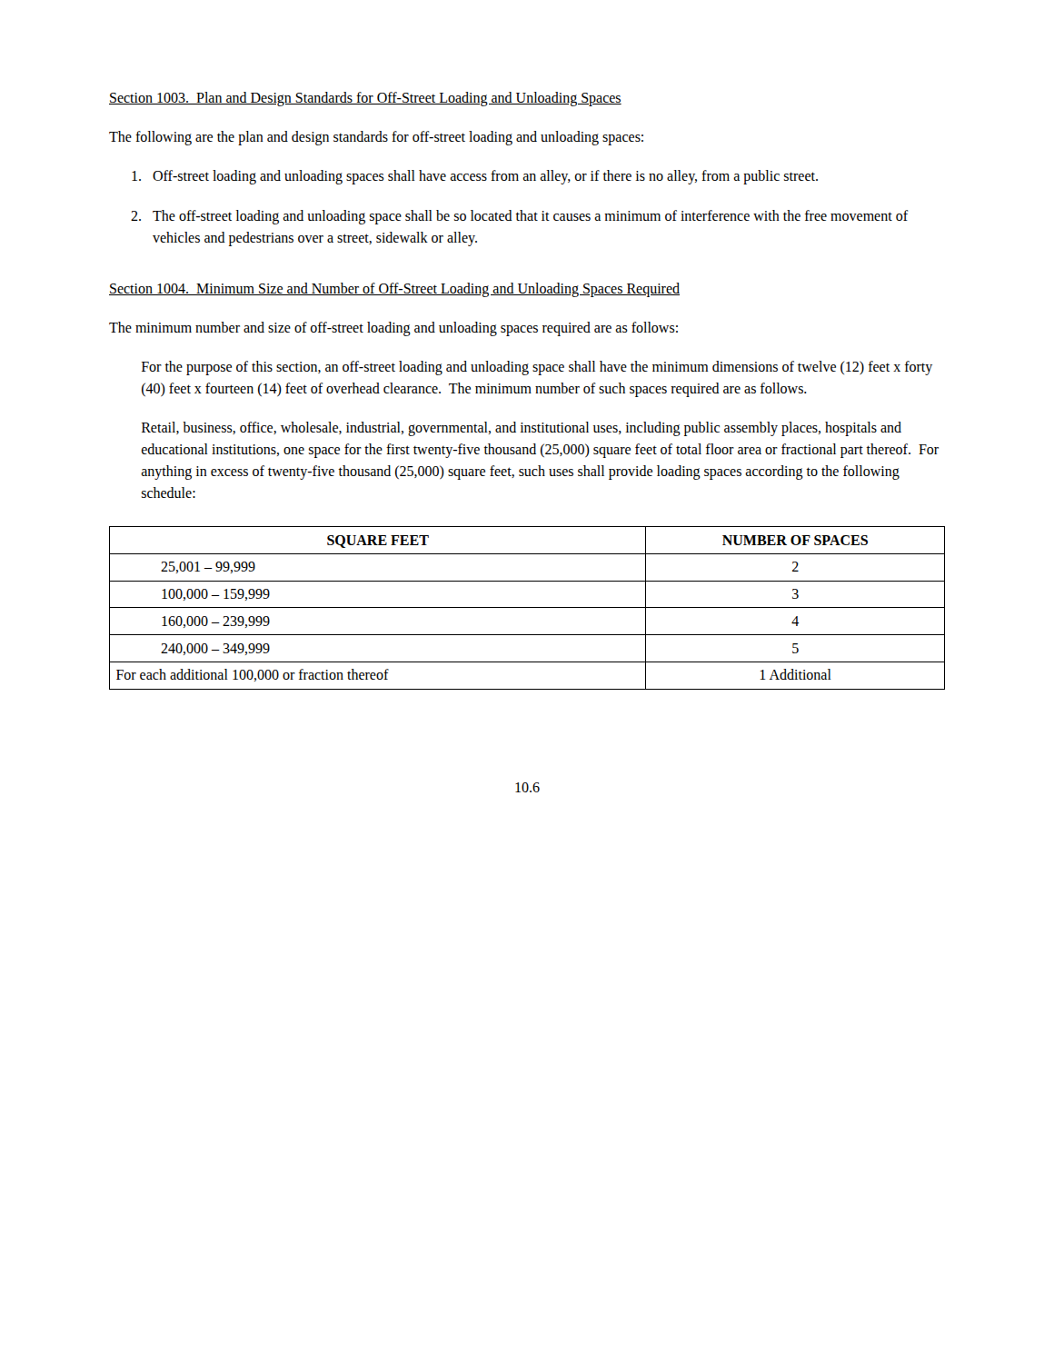Section 1003. Plan and Design Standards for Off-Street Loading and Unloading Spaces
The following are the plan and design standards for off-street loading and unloading spaces:
Off-street loading and unloading spaces shall have access from an alley, or if there is no alley, from a public street.
The off-street loading and unloading space shall be so located that it causes a minimum of interference with the free movement of vehicles and pedestrians over a street, sidewalk or alley.
Section 1004. Minimum Size and Number of Off-Street Loading and Unloading Spaces Required
The minimum number and size of off-street loading and unloading spaces required are as follows:
For the purpose of this section, an off-street loading and unloading space shall have the minimum dimensions of twelve (12) feet x forty (40) feet x fourteen (14) feet of overhead clearance. The minimum number of such spaces required are as follows.
Retail, business, office, wholesale, industrial, governmental, and institutional uses, including public assembly places, hospitals and educational institutions, one space for the first twenty-five thousand (25,000) square feet of total floor area or fractional part thereof. For anything in excess of twenty-five thousand (25,000) square feet, such uses shall provide loading spaces according to the following schedule:
| SQUARE FEET | NUMBER OF SPACES |
| --- | --- |
| 25,001 – 99,999 | 2 |
| 100,000 – 159,999 | 3 |
| 160,000 – 239,999 | 4 |
| 240,000 – 349,999 | 5 |
| For each additional 100,000 or fraction thereof | 1 Additional |
10.6